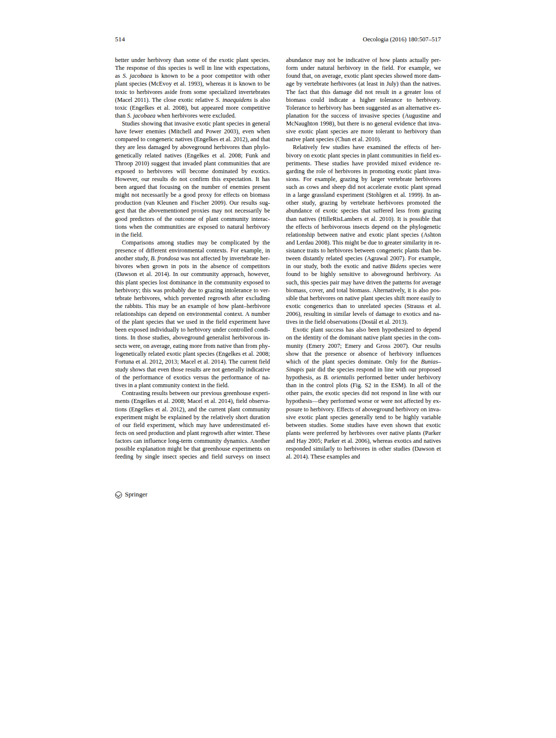514 Oecologia (2016) 180:507–517
better under herbivory than some of the exotic plant species. The response of this species is well in line with expectations, as S. jacobaea is known to be a poor competitor with other plant species (McEvoy et al. 1993), whereas it is known to be toxic to herbivores aside from some specialized invertebrates (Macel 2011). The close exotic relative S. inaequidens is also toxic (Engelkes et al. 2008), but appeared more competitive than S. jacobaea when herbivores were excluded.
Studies showing that invasive exotic plant species in general have fewer enemies (Mitchell and Power 2003), even when compared to congeneric natives (Engelkes et al. 2012), and that they are less damaged by aboveground herbivores than phylogenetically related natives (Engelkes et al. 2008; Funk and Throop 2010) suggest that invaded plant communities that are exposed to herbivores will become dominated by exotics. However, our results do not confirm this expectation. It has been argued that focusing on the number of enemies present might not necessarily be a good proxy for effects on biomass production (van Kleunen and Fischer 2009). Our results suggest that the abovementioned proxies may not necessarily be good predictors of the outcome of plant community interactions when the communities are exposed to natural herbivory in the field.
Comparisons among studies may be complicated by the presence of different environmental contexts. For example, in another study, B. frondosa was not affected by invertebrate herbivores when grown in pots in the absence of competitors (Dawson et al. 2014). In our community approach, however, this plant species lost dominance in the community exposed to herbivory; this was probably due to grazing intolerance to vertebrate herbivores, which prevented regrowth after excluding the rabbits. This may be an example of how plant–herbivore relationships can depend on environmental context. A number of the plant species that we used in the field experiment have been exposed individually to herbivory under controlled conditions. In those studies, aboveground generalist herbivorous insects were, on average, eating more from native than from phylogenetically related exotic plant species (Engelkes et al. 2008; Fortuna et al. 2012, 2013; Macel et al. 2014). The current field study shows that even those results are not generally indicative of the performance of exotics versus the performance of natives in a plant community context in the field.
Contrasting results between our previous greenhouse experiments (Engelkes et al. 2008; Macel et al. 2014), field observations (Engelkes et al. 2012), and the current plant community experiment might be explained by the relatively short duration of our field experiment, which may have underestimated effects on seed production and plant regrowth after winter. These factors can influence long-term community dynamics. Another possible explanation might be that greenhouse experiments on feeding by single insect species and field surveys on insect abundance may not be indicative of how plants actually perform under natural herbivory in the field. For example, we found that, on average, exotic plant species showed more damage by vertebrate herbivores (at least in July) than the natives. The fact that this damage did not result in a greater loss of biomass could indicate a higher tolerance to herbivory. Tolerance to herbivory has been suggested as an alternative explanation for the success of invasive species (Augustine and McNaughton 1998), but there is no general evidence that invasive exotic plant species are more tolerant to herbivory than native plant species (Chun et al. 2010).
Relatively few studies have examined the effects of herbivory on exotic plant species in plant communities in field experiments. These studies have provided mixed evidence regarding the role of herbivores in promoting exotic plant invasions. For example, grazing by larger vertebrate herbivores such as cows and sheep did not accelerate exotic plant spread in a large grassland experiment (Stohlgren et al. 1999). In another study, grazing by vertebrate herbivores promoted the abundance of exotic species that suffered less from grazing than natives (HilleRisLambers et al. 2010). It is possible that the effects of herbivorous insects depend on the phylogenetic relationship between native and exotic plant species (Ashton and Lerdau 2008). This might be due to greater similarity in resistance traits to herbivores between congeneric plants than between distantly related species (Agrawal 2007). For example, in our study, both the exotic and native Bidens species were found to be highly sensitive to aboveground herbivory. As such, this species pair may have driven the patterns for average biomass, cover, and total biomass. Alternatively, it is also possible that herbivores on native plant species shift more easily to exotic congenerics than to unrelated species (Strauss et al. 2006), resulting in similar levels of damage to exotics and natives in the field observations (Dostál et al. 2013).
Exotic plant success has also been hypothesized to depend on the identity of the dominant native plant species in the community (Emery 2007; Emery and Gross 2007). Our results show that the presence or absence of herbivory influences which of the plant species dominate. Only for the Bunias–Sinapis pair did the species respond in line with our proposed hypothesis, as B. orientalis performed better under herbivory than in the control plots (Fig. S2 in the ESM). In all of the other pairs, the exotic species did not respond in line with our hypothesis—they performed worse or were not affected by exposure to herbivory. Effects of aboveground herbivory on invasive exotic plant species generally tend to be highly variable between studies. Some studies have even shown that exotic plants were preferred by herbivores over native plants (Parker and Hay 2005; Parker et al. 2006), whereas exotics and natives responded similarly to herbivores in other studies (Dawson et al. 2014). These examples and
Springer